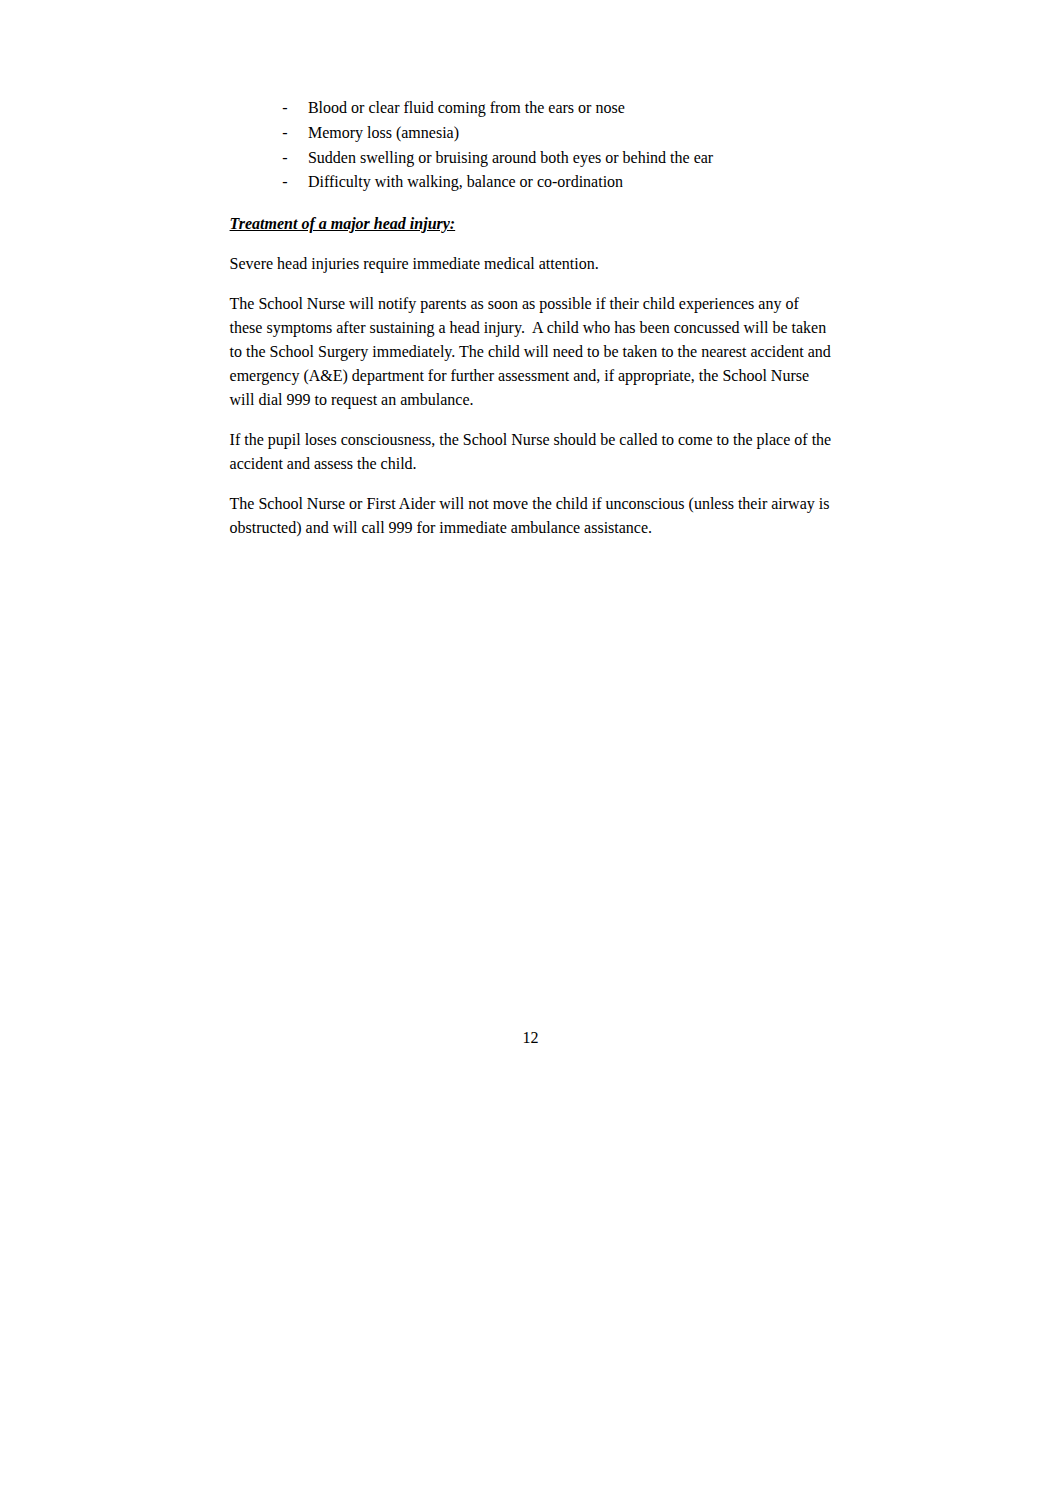Blood or clear fluid coming from the ears or nose
Memory loss (amnesia)
Sudden swelling or bruising around both eyes or behind the ear
Difficulty with walking, balance or co-ordination
Treatment of a major head injury:
Severe head injuries require immediate medical attention.
The School Nurse will notify parents as soon as possible if their child experiences any of these symptoms after sustaining a head injury. A child who has been concussed will be taken to the School Surgery immediately. The child will need to be taken to the nearest accident and emergency (A&E) department for further assessment and, if appropriate, the School Nurse will dial 999 to request an ambulance.
If the pupil loses consciousness, the School Nurse should be called to come to the place of the accident and assess the child.
The School Nurse or First Aider will not move the child if unconscious (unless their airway is obstructed) and will call 999 for immediate ambulance assistance.
12